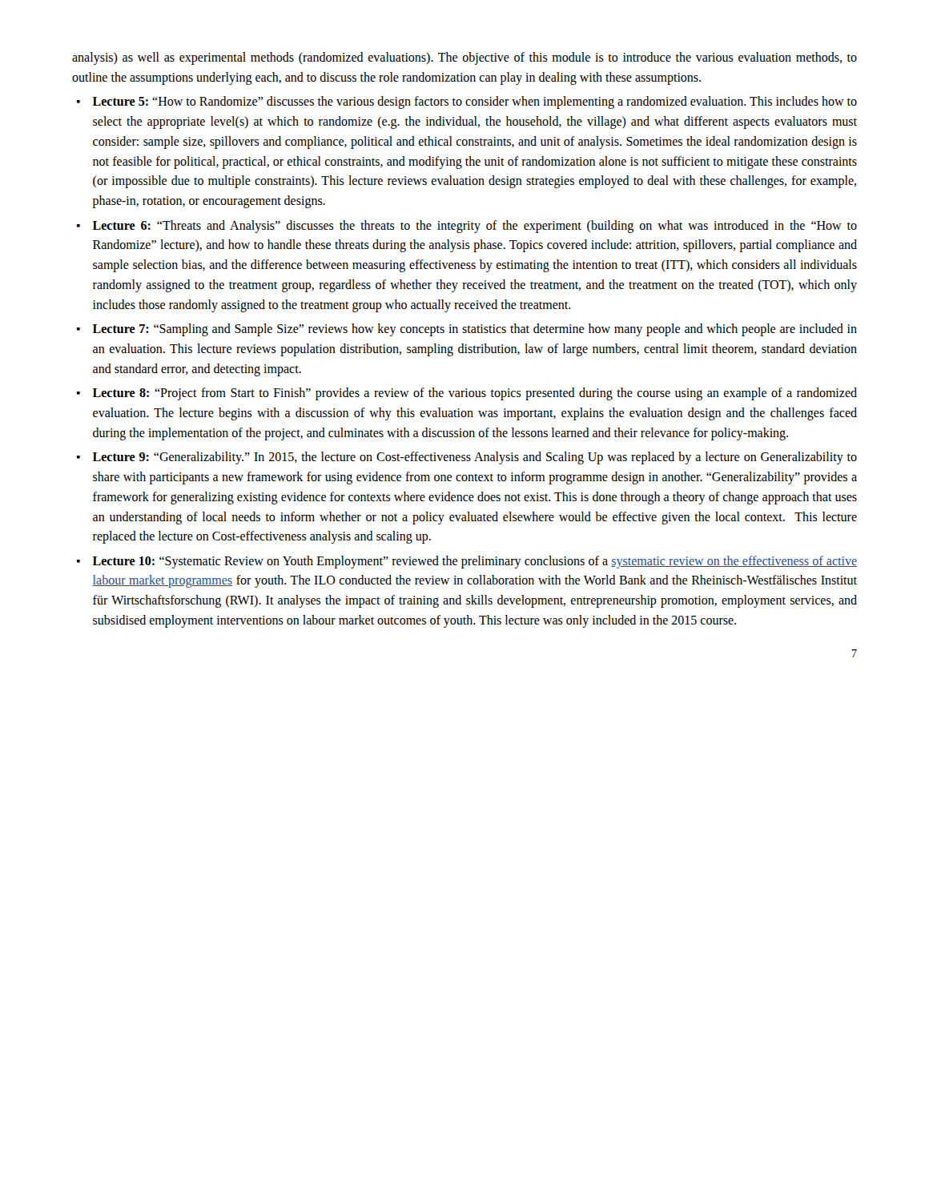analysis) as well as experimental methods (randomized evaluations). The objective of this module is to introduce the various evaluation methods, to outline the assumptions underlying each, and to discuss the role randomization can play in dealing with these assumptions.
Lecture 5: “How to Randomize” discusses the various design factors to consider when implementing a randomized evaluation. This includes how to select the appropriate level(s) at which to randomize (e.g. the individual, the household, the village) and what different aspects evaluators must consider: sample size, spillovers and compliance, political and ethical constraints, and unit of analysis. Sometimes the ideal randomization design is not feasible for political, practical, or ethical constraints, and modifying the unit of randomization alone is not sufficient to mitigate these constraints (or impossible due to multiple constraints). This lecture reviews evaluation design strategies employed to deal with these challenges, for example, phase-in, rotation, or encouragement designs.
Lecture 6: “Threats and Analysis” discusses the threats to the integrity of the experiment (building on what was introduced in the “How to Randomize” lecture), and how to handle these threats during the analysis phase. Topics covered include: attrition, spillovers, partial compliance and sample selection bias, and the difference between measuring effectiveness by estimating the intention to treat (ITT), which considers all individuals randomly assigned to the treatment group, regardless of whether they received the treatment, and the treatment on the treated (TOT), which only includes those randomly assigned to the treatment group who actually received the treatment.
Lecture 7: “Sampling and Sample Size” reviews how key concepts in statistics that determine how many people and which people are included in an evaluation. This lecture reviews population distribution, sampling distribution, law of large numbers, central limit theorem, standard deviation and standard error, and detecting impact.
Lecture 8: “Project from Start to Finish” provides a review of the various topics presented during the course using an example of a randomized evaluation. The lecture begins with a discussion of why this evaluation was important, explains the evaluation design and the challenges faced during the implementation of the project, and culminates with a discussion of the lessons learned and their relevance for policy-making.
Lecture 9: “Generalizability.” In 2015, the lecture on Cost-effectiveness Analysis and Scaling Up was replaced by a lecture on Generalizability to share with participants a new framework for using evidence from one context to inform programme design in another. “Generalizability” provides a framework for generalizing existing evidence for contexts where evidence does not exist. This is done through a theory of change approach that uses an understanding of local needs to inform whether or not a policy evaluated elsewhere would be effective given the local context. This lecture replaced the lecture on Cost-effectiveness analysis and scaling up.
Lecture 10: “Systematic Review on Youth Employment” reviewed the preliminary conclusions of a systematic review on the effectiveness of active labour market programmes for youth. The ILO conducted the review in collaboration with the World Bank and the Rheinisch-Westfälisches Institut für Wirtschaftsforschung (RWI). It analyses the impact of training and skills development, entrepreneurship promotion, employment services, and subsidised employment interventions on labour market outcomes of youth. This lecture was only included in the 2015 course.
7